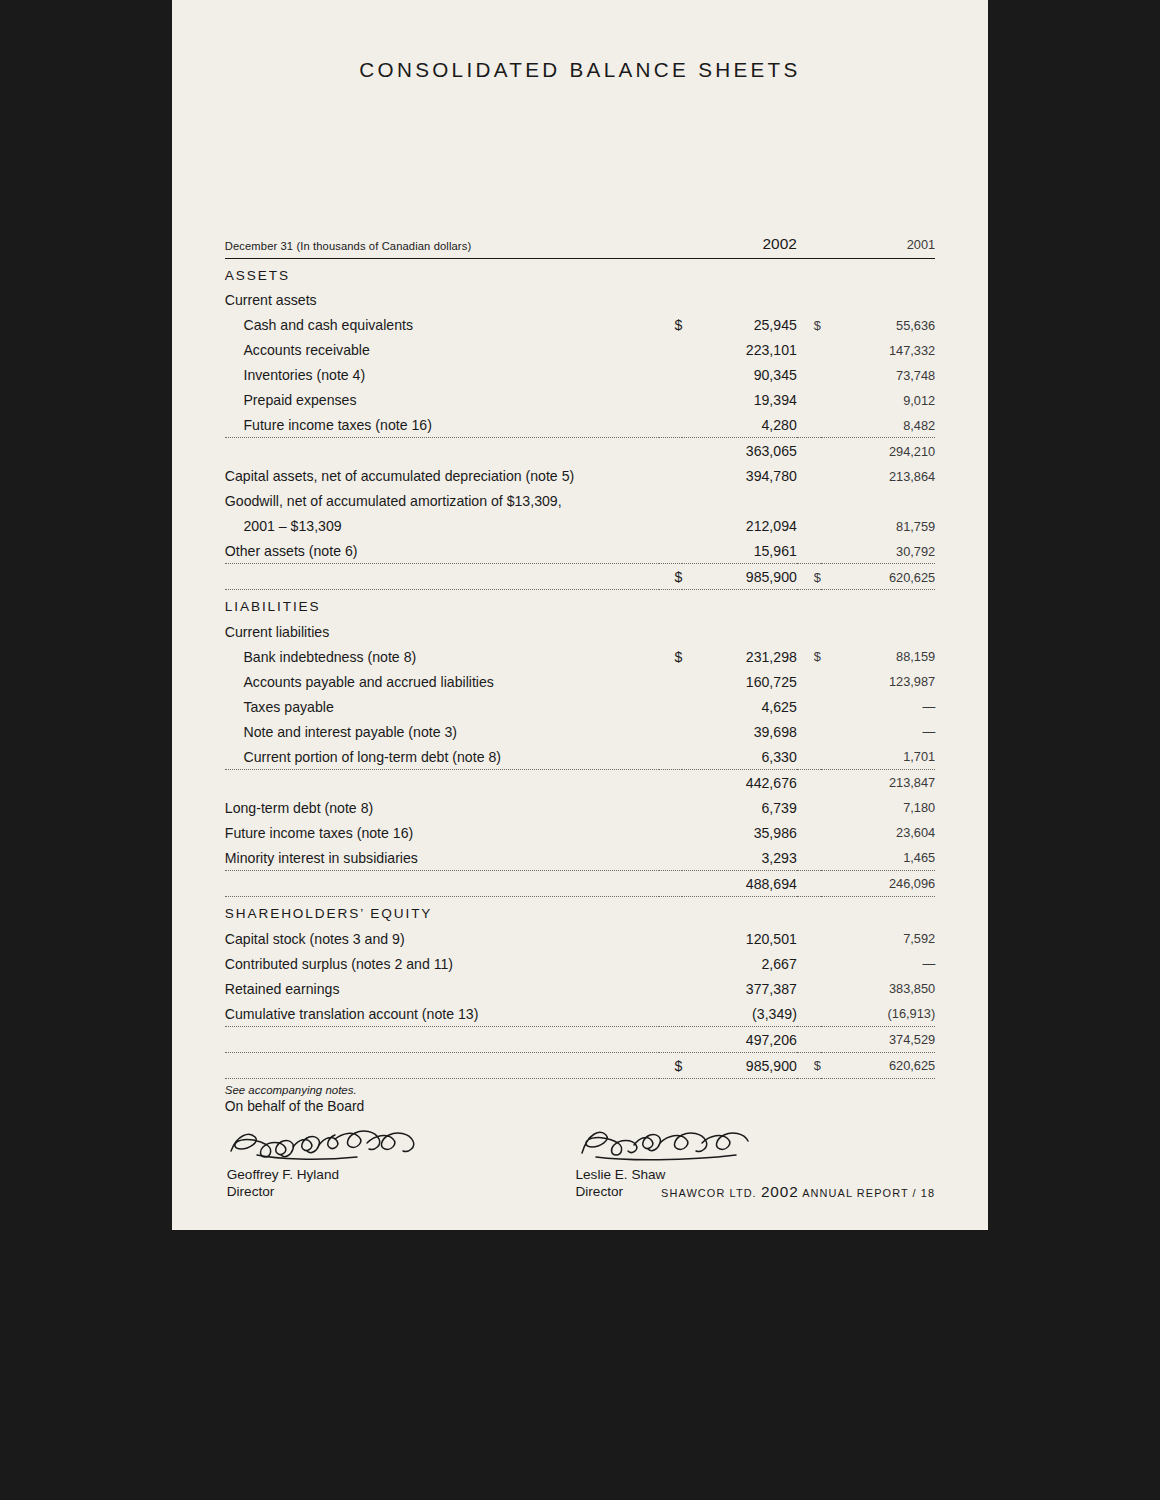CONSOLIDATED BALANCE SHEETS
| December 31 (In thousands of Canadian dollars) | | 2002 | | 2001 |
| ASSETS | | | | |
| Current assets | | | | |
| Cash and cash equivalents | $ | 25,945 | $ | 55,636 |
| Accounts receivable | | 223,101 | | 147,332 |
| Inventories (note 4) | | 90,345 | | 73,748 |
| Prepaid expenses | | 19,394 | | 9,012 |
| Future income taxes (note 16) | | 4,280 | | 8,482 |
| | | 363,065 | | 294,210 |
| Capital assets, net of accumulated depreciation (note 5) | | 394,780 | | 213,864 |
| Goodwill, net of accumulated amortization of $13,309, | | | | |
| 2001 – $13,309 | | 212,094 | | 81,759 |
| Other assets (note 6) | | 15,961 | | 30,792 |
| | $ | 985,900 | $ | 620,625 |
| LIABILITIES | | | | |
| Current liabilities | | | | |
| Bank indebtedness (note 8) | $ | 231,298 | $ | 88,159 |
| Accounts payable and accrued liabilities | | 160,725 | | 123,987 |
| Taxes payable | | 4,625 | | — |
| Note and interest payable (note 3) | | 39,698 | | — |
| Current portion of long-term debt (note 8) | | 6,330 | | 1,701 |
| | | 442,676 | | 213,847 |
| Long-term debt (note 8) | | 6,739 | | 7,180 |
| Future income taxes (note 16) | | 35,986 | | 23,604 |
| Minority interest in subsidiaries | | 3,293 | | 1,465 |
| | | 488,694 | | 246,096 |
| SHAREHOLDERS’ EQUITY | | | | |
| Capital stock (notes 3 and 9) | | 120,501 | | 7,592 |
| Contributed surplus (notes 2 and 11) | | 2,667 | | — |
| Retained earnings | | 377,387 | | 383,850 |
| Cumulative translation account (note 13) | | (3,349) | | (16,913) |
| | | 497,206 | | 374,529 |
| | $ | 985,900 | $ | 620,625 |
See accompanying notes.
On behalf of the Board
Geoffrey F. Hyland
Director
Leslie E. Shaw
Director
SHAWCOR LTD. 2002 ANNUAL REPORT / 18